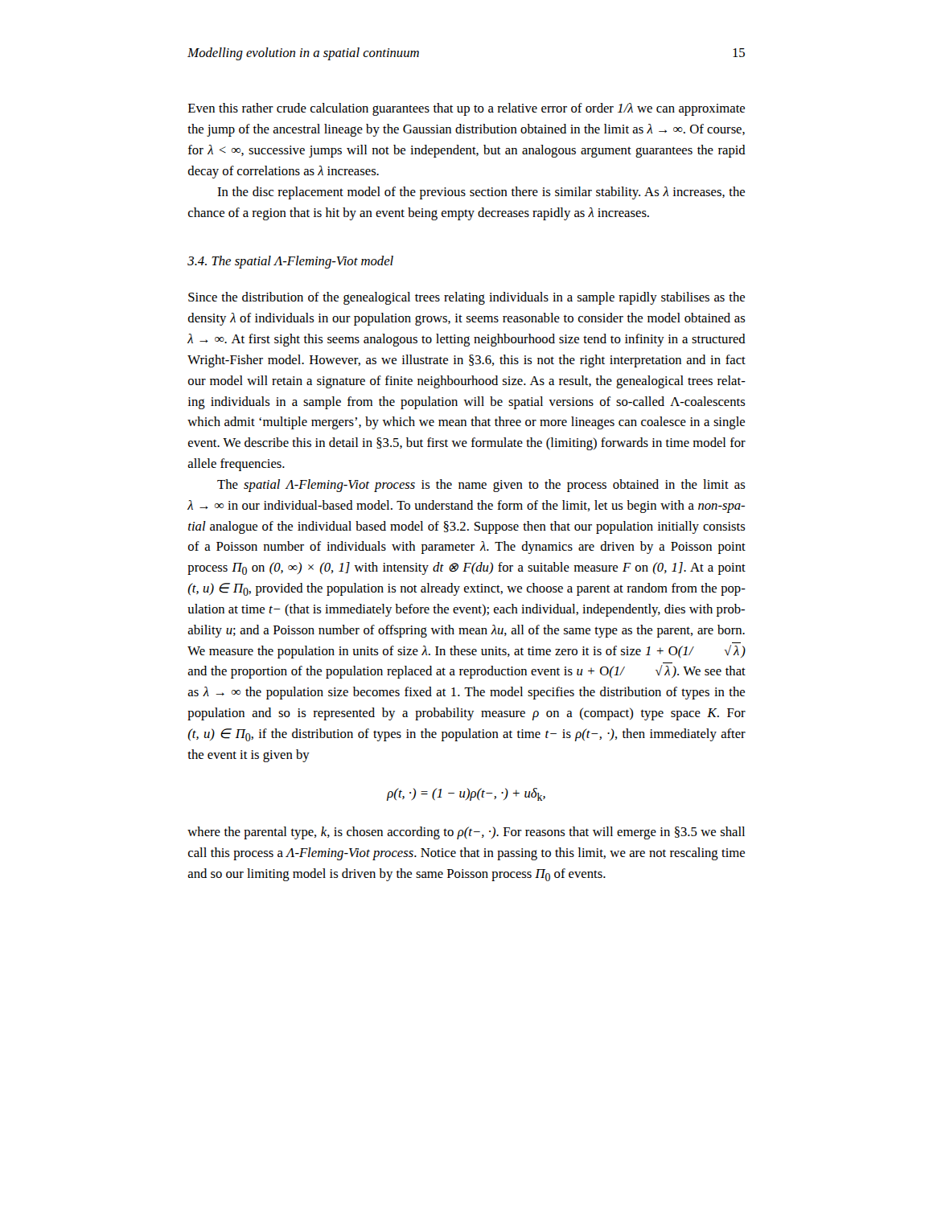Modelling evolution in a spatial continuum 15
Even this rather crude calculation guarantees that up to a relative error of order 1/λ we can approximate the jump of the ancestral lineage by the Gaussian distribution obtained in the limit as λ → ∞. Of course, for λ < ∞, successive jumps will not be independent, but an analogous argument guarantees the rapid decay of correlations as λ increases.
In the disc replacement model of the previous section there is similar stability. As λ increases, the chance of a region that is hit by an event being empty decreases rapidly as λ increases.
3.4. The spatial Λ-Fleming-Viot model
Since the distribution of the genealogical trees relating individuals in a sample rapidly stabilises as the density λ of individuals in our population grows, it seems reasonable to consider the model obtained as λ → ∞. At first sight this seems analogous to letting neighbourhood size tend to infinity in a structured Wright-Fisher model. However, as we illustrate in §3.6, this is not the right interpretation and in fact our model will retain a signature of finite neighbourhood size. As a result, the genealogical trees relating individuals in a sample from the population will be spatial versions of so-called Λ-coalescents which admit ‘multiple mergers’, by which we mean that three or more lineages can coalesce in a single event. We describe this in detail in §3.5, but first we formulate the (limiting) forwards in time model for allele frequencies.
The spatial Λ-Fleming-Viot process is the name given to the process obtained in the limit as λ → ∞ in our individual-based model. To understand the form of the limit, let us begin with a non-spatial analogue of the individual based model of §3.2. Suppose then that our population initially consists of a Poisson number of individuals with parameter λ. The dynamics are driven by a Poisson point process Π0 on (0, ∞) × (0, 1] with intensity dt ⊗ F(du) for a suitable measure F on (0, 1]. At a point (t, u) ∈ Π0, provided the population is not already extinct, we choose a parent at random from the population at time t− (that is immediately before the event); each individual, independently, dies with probability u; and a Poisson number of offspring with mean λu, all of the same type as the parent, are born. We measure the population in units of size λ. In these units, at time zero it is of size 1 + O(1/√λ) and the proportion of the population replaced at a reproduction event is u + O(1/√λ). We see that as λ → ∞ the population size becomes fixed at 1. The model specifies the distribution of types in the population and so is represented by a probability measure ρ on a (compact) type space K. For (t, u) ∈ Π0, if the distribution of types in the population at time t− is ρ(t−, ·), then immediately after the event it is given by
ρ(t, ·) = (1 − u)ρ(t−, ·) + uδk,
where the parental type, k, is chosen according to ρ(t−, ·). For reasons that will emerge in §3.5 we shall call this process a Λ-Fleming-Viot process. Notice that in passing to this limit, we are not rescaling time and so our limiting model is driven by the same Poisson process Π0 of events.